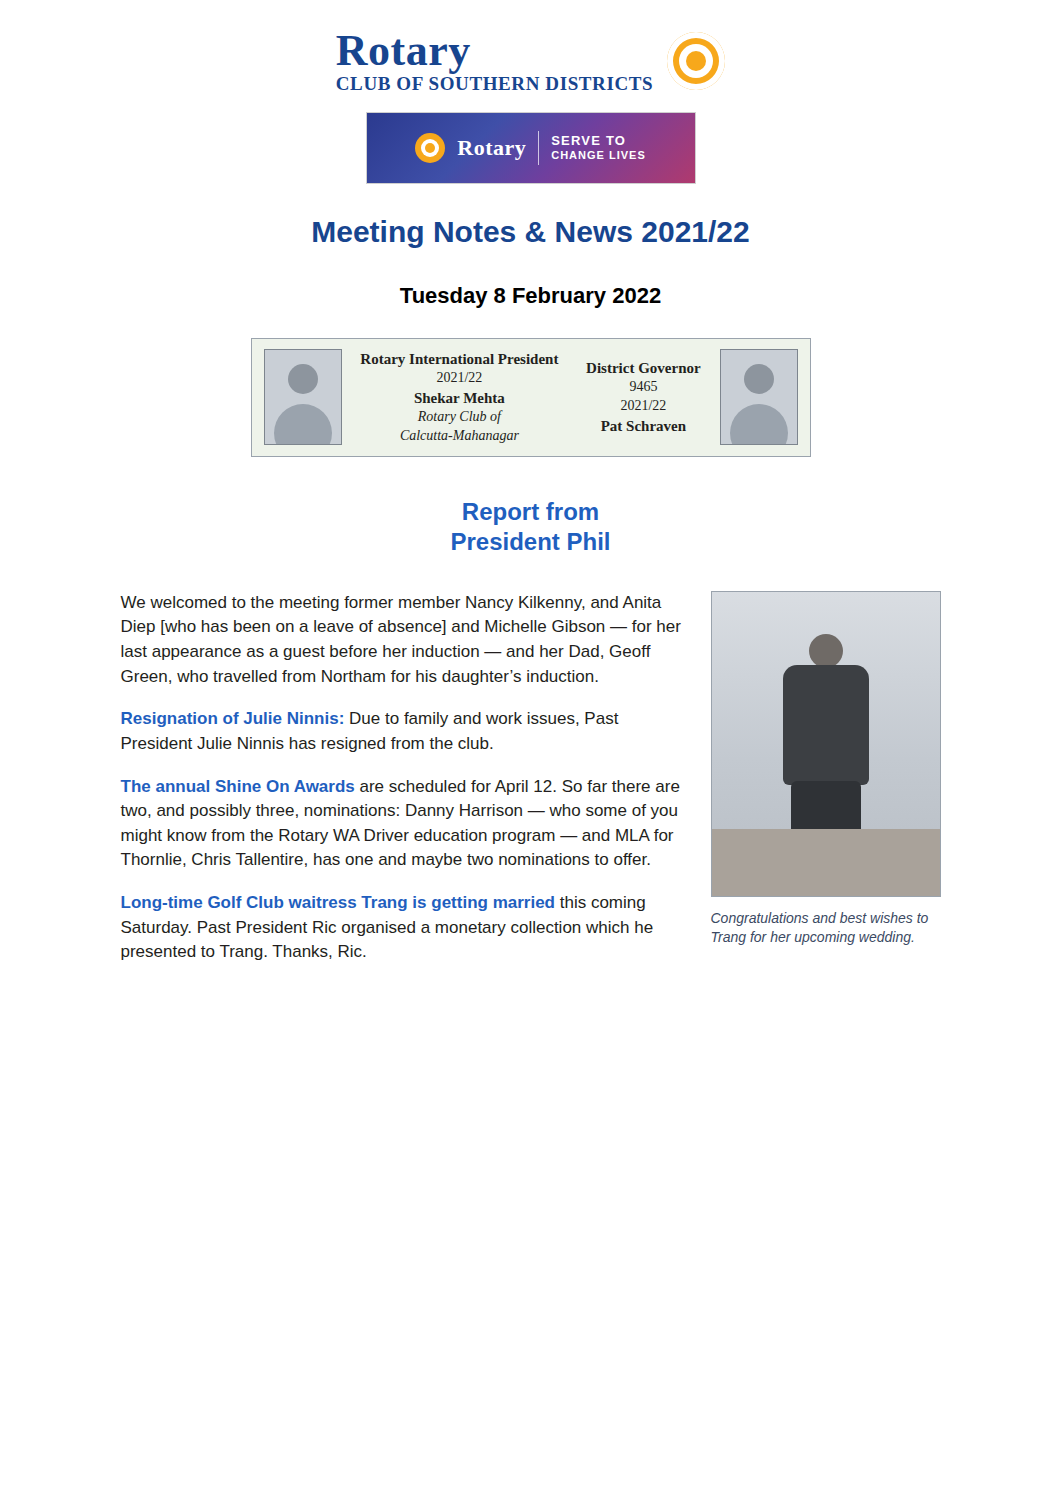Rotary CLUB OF SOUTHERN DISTRICTS
Rotary Serve toChange Lives
Meeting Notes & News 2021/22
Tuesday 8 February 2022
Rotary International President 2021/22
Shekar Mehta Rotary Club of
Calcutta‑Mahanagar
District Governor 9465
2021/22
Pat Schraven
Report from
President Phil
We welcomed to the meeting former member Nancy Kilkenny, and Anita Diep [who has been on a leave of absence] and Michelle Gibson — for her last appearance as a guest before her induction — and her Dad, Geoff Green, who travelled from Northam for his daughter’s induction.
Resignation of Julie Ninnis: Due to family and work issues, Past President Julie Ninnis has resigned from the club.
The annual Shine On Awards are scheduled for April 12. So far there are two, and possibly three, nominations: Danny Harrison — who some of you might know from the Rotary WA Driver education program — and MLA for Thornlie, Chris Tallentire, has one and maybe two nominations to offer.
Long-time Golf Club waitress Trang is getting married this coming Saturday. Past President Ric organised a monetary collection which he presented to Trang. Thanks, Ric.
Congratulations and best wishes to Trang for her upcoming wedding.